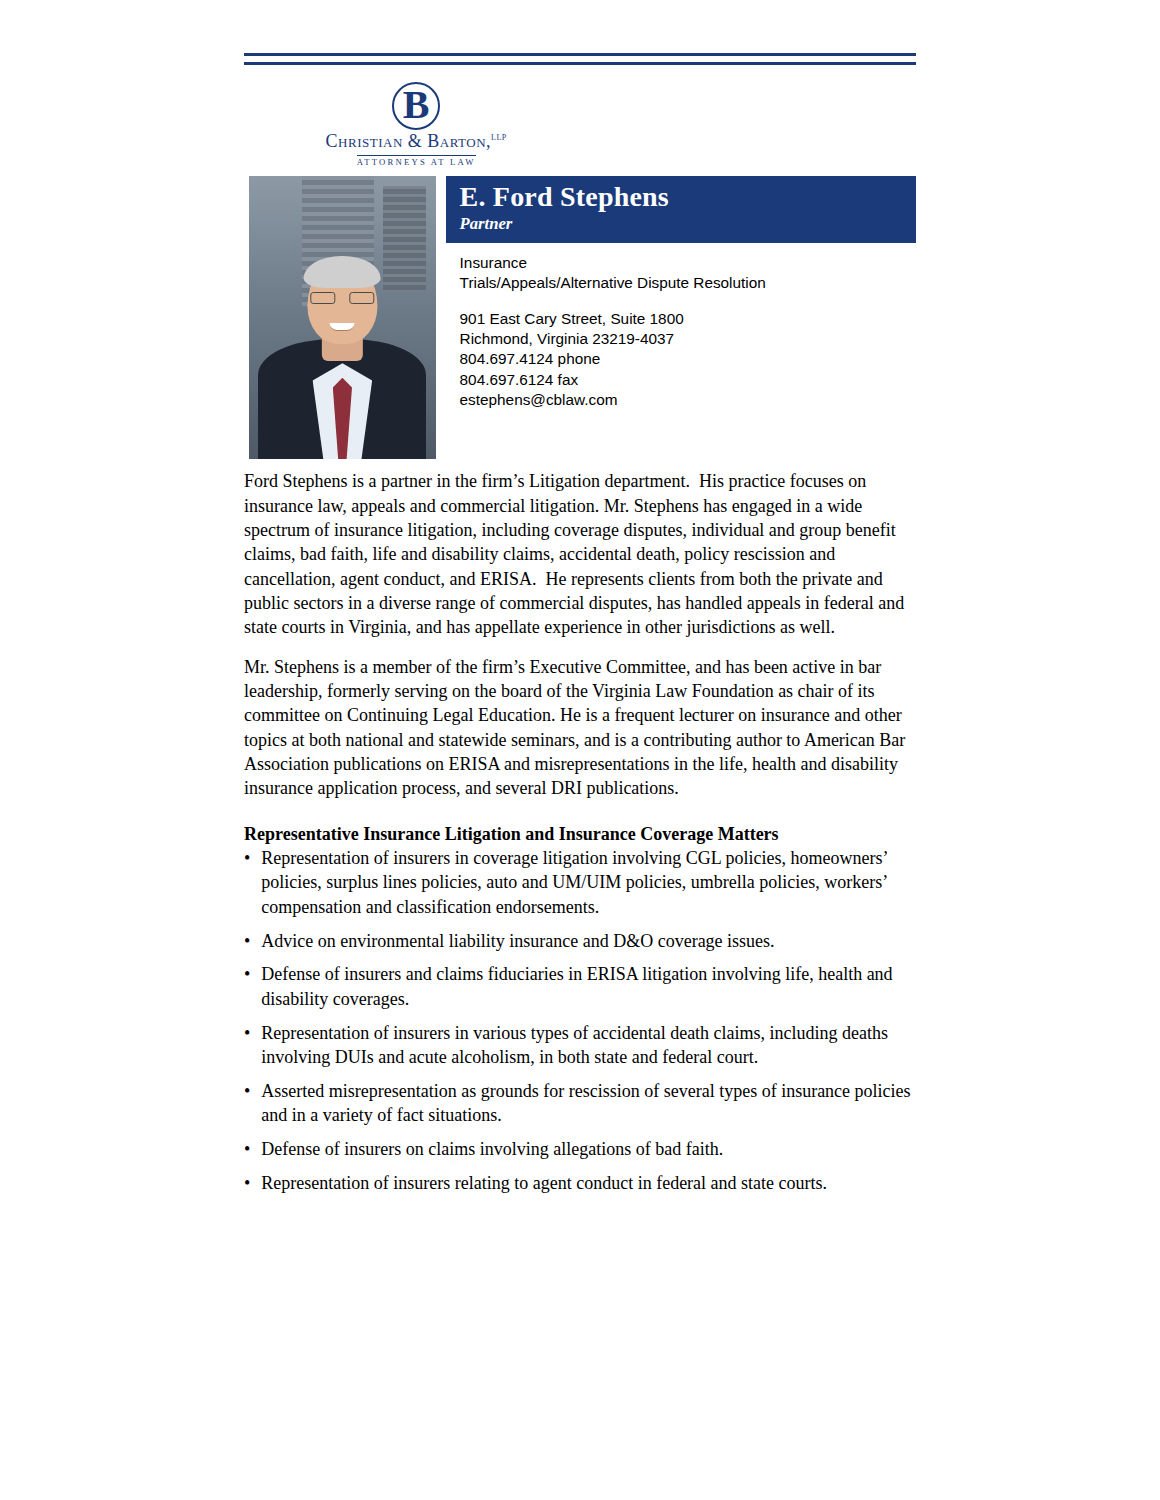B
Christian & Barton,LLP
ATTORNEYS AT LAW
E. Ford Stephens
Partner
Insurance
Trials/Appeals/Alternative Dispute Resolution
901 East Cary Street, Suite 1800
Richmond, Virginia 23219-4037
804.697.4124 phone
804.697.6124 fax
estephens@cblaw.com
Ford Stephens is a partner in the firm’s Litigation department. His practice focuses on insurance law, appeals and commercial litigation. Mr. Stephens has engaged in a wide spectrum of insurance litigation, including coverage disputes, individual and group benefit claims, bad faith, life and disability claims, accidental death, policy rescission and cancellation, agent conduct, and ERISA. He represents clients from both the private and public sectors in a diverse range of commercial disputes, has handled appeals in federal and state courts in Virginia, and has appellate experience in other jurisdictions as well.
Mr. Stephens is a member of the firm’s Executive Committee, and has been active in bar leadership, formerly serving on the board of the Virginia Law Foundation as chair of its committee on Continuing Legal Education. He is a frequent lecturer on insurance and other topics at both national and statewide seminars, and is a contributing author to American Bar Association publications on ERISA and misrepresentations in the life, health and disability insurance application process, and several DRI publications.
Representative Insurance Litigation and Insurance Coverage Matters
Representation of insurers in coverage litigation involving CGL policies, homeowners’ policies, surplus lines policies, auto and UM/UIM policies, umbrella policies, workers’ compensation and classification endorsements.
Advice on environmental liability insurance and D&O coverage issues.
Defense of insurers and claims fiduciaries in ERISA litigation involving life, health and disability coverages.
Representation of insurers in various types of accidental death claims, including deaths involving DUIs and acute alcoholism, in both state and federal court.
Asserted misrepresentation as grounds for rescission of several types of insurance policies and in a variety of fact situations.
Defense of insurers on claims involving allegations of bad faith.
Representation of insurers relating to agent conduct in federal and state courts.